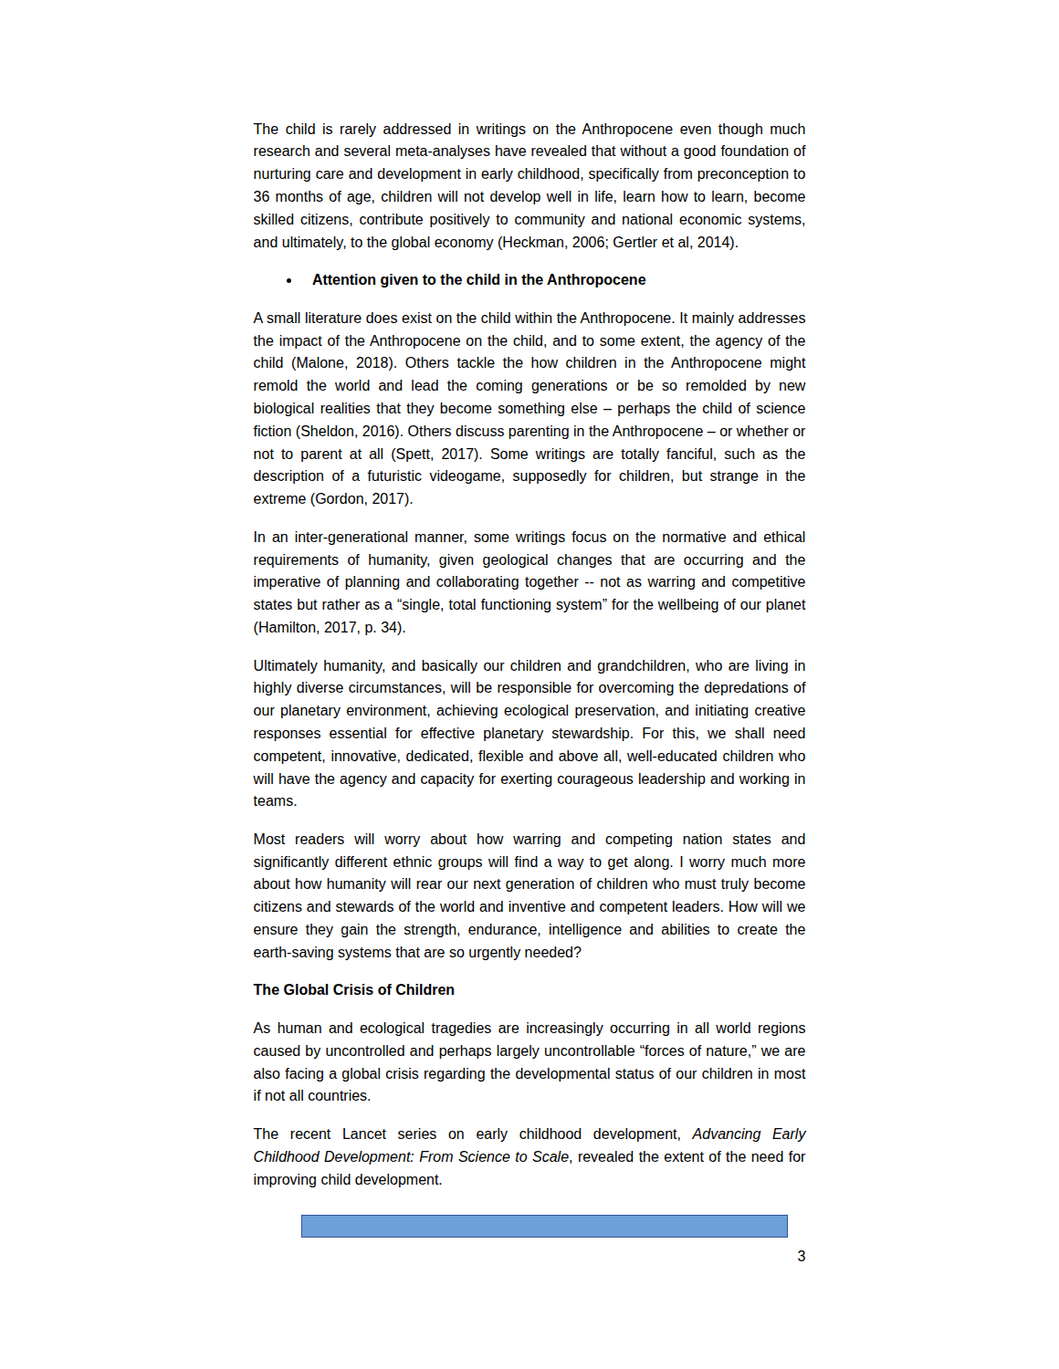The child is rarely addressed in writings on the Anthropocene even though much research and several meta-analyses have revealed that without a good foundation of nurturing care and development in early childhood, specifically from preconception to 36 months of age, children will not develop well in life, learn how to learn, become skilled citizens, contribute positively to community and national economic systems, and ultimately, to the global economy (Heckman, 2006; Gertler et al, 2014).
Attention given to the child in the Anthropocene
A small literature does exist on the child within the Anthropocene. It mainly addresses the impact of the Anthropocene on the child, and to some extent, the agency of the child (Malone, 2018). Others tackle the how children in the Anthropocene might remold the world and lead the coming generations or be so remolded by new biological realities that they become something else – perhaps the child of science fiction (Sheldon, 2016). Others discuss parenting in the Anthropocene – or whether or not to parent at all (Spett, 2017). Some writings are totally fanciful, such as the description of a futuristic videogame, supposedly for children, but strange in the extreme (Gordon, 2017).
In an inter-generational manner, some writings focus on the normative and ethical requirements of humanity, given geological changes that are occurring and the imperative of planning and collaborating together -- not as warring and competitive states but rather as a “single, total functioning system” for the wellbeing of our planet (Hamilton, 2017, p. 34).
Ultimately humanity, and basically our children and grandchildren, who are living in highly diverse circumstances, will be responsible for overcoming the depredations of our planetary environment, achieving ecological preservation, and initiating creative responses essential for effective planetary stewardship. For this, we shall need competent, innovative, dedicated, flexible and above all, well-educated children who will have the agency and capacity for exerting courageous leadership and working in teams.
Most readers will worry about how warring and competing nation states and significantly different ethnic groups will find a way to get along. I worry much more about how humanity will rear our next generation of children who must truly become citizens and stewards of the world and inventive and competent leaders. How will we ensure they gain the strength, endurance, intelligence and abilities to create the earth-saving systems that are so urgently needed?
The Global Crisis of Children
As human and ecological tragedies are increasingly occurring in all world regions caused by uncontrolled and perhaps largely uncontrollable “forces of nature,” we are also facing a global crisis regarding the developmental status of our children in most if not all countries.
The recent Lancet series on early childhood development, Advancing Early Childhood Development: From Science to Scale, revealed the extent of the need for improving child development.
3